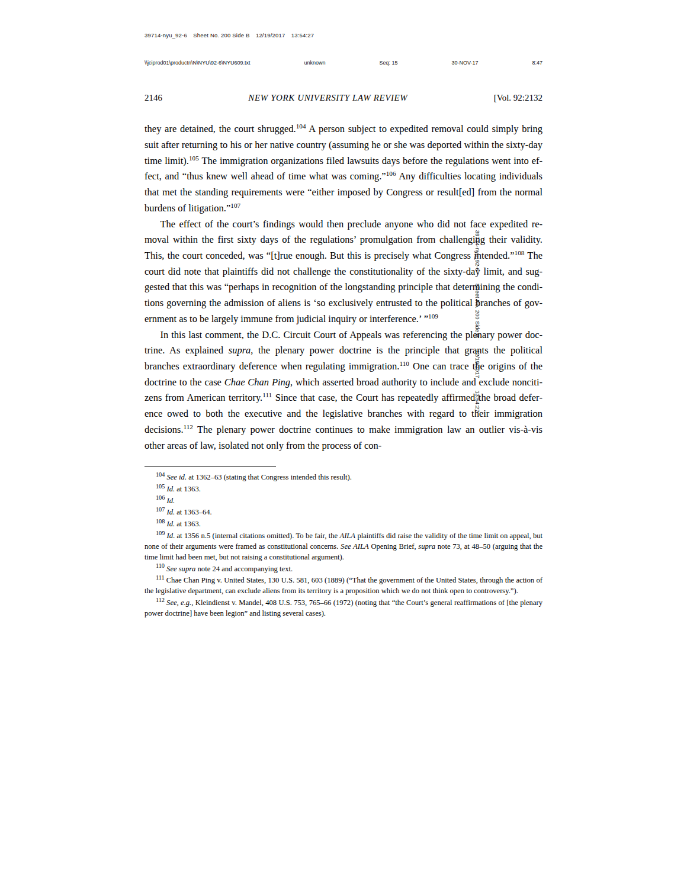39714-nyu_92-6 Sheet No. 200 Side B 12/19/2017 13:54:27
\\jciprod01\productn\N\NYU\92-6\NYU609.txt unknown Seq: 15 30-NOV-17 8:47
2146 NEW YORK UNIVERSITY LAW REVIEW [Vol. 92:2132
they are detained, the court shrugged.104 A person subject to expedited removal could simply bring suit after returning to his or her native country (assuming he or she was deported within the sixty-day time limit).105 The immigration organizations filed lawsuits days before the regulations went into effect, and “thus knew well ahead of time what was coming.”106 Any difficulties locating individuals that met the standing requirements were “either imposed by Congress or result[ed] from the normal burdens of litigation.”107
The effect of the court’s findings would then preclude anyone who did not face expedited removal within the first sixty days of the regulations’ promulgation from challenging their validity. This, the court conceded, was “[t]rue enough. But this is precisely what Congress intended.”108 The court did note that plaintiffs did not challenge the constitutionality of the sixty-day limit, and suggested that this was “perhaps in recognition of the longstanding principle that determining the conditions governing the admission of aliens is ‘so exclusively entrusted to the political branches of government as to be largely immune from judicial inquiry or interference.’ ”109
In this last comment, the D.C. Circuit Court of Appeals was referencing the plenary power doctrine. As explained supra, the plenary power doctrine is the principle that grants the political branches extraordinary deference when regulating immigration.110 One can trace the origins of the doctrine to the case Chae Chan Ping, which asserted broad authority to include and exclude noncitizens from American territory.111 Since that case, the Court has repeatedly affirmed the broad deference owed to both the executive and the legislative branches with regard to their immigration decisions.112 The plenary power doctrine continues to make immigration law an outlier vis-à-vis other areas of law, isolated not only from the process of con-
104 See id. at 1362–63 (stating that Congress intended this result).
105 Id. at 1363.
106 Id.
107 Id. at 1363–64.
108 Id. at 1363.
109 Id. at 1356 n.5 (internal citations omitted). To be fair, the AILA plaintiffs did raise the validity of the time limit on appeal, but none of their arguments were framed as constitutional concerns. See AILA Opening Brief, supra note 73, at 48–50 (arguing that the time limit had been met, but not raising a constitutional argument).
110 See supra note 24 and accompanying text.
111 Chae Chan Ping v. United States, 130 U.S. 581, 603 (1889) (“That the government of the United States, through the action of the legislative department, can exclude aliens from its territory is a proposition which we do not think open to controversy.”).
112 See, e.g., Kleindienst v. Mandel, 408 U.S. 753, 765–66 (1972) (noting that “the Court’s general reaffirmations of [the plenary power doctrine] have been legion” and listing several cases).
39714-nyu_92-6 Sheet No. 200 Side B 12/19/201713:54:27